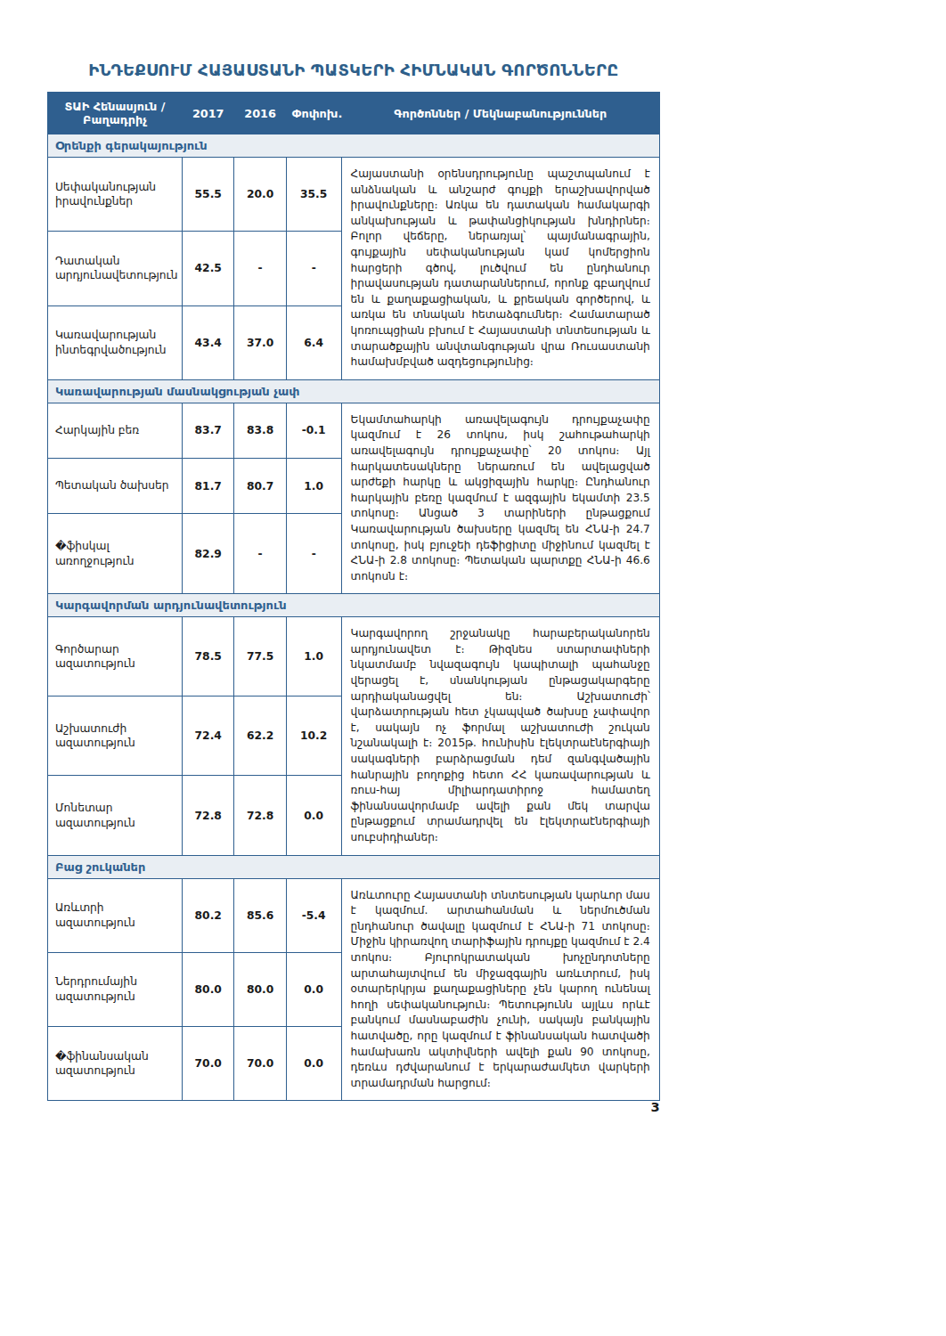ԻՆԴԵՔՍՈՒՄ ՀԱՅԱՍՏԱՆԻ ՊԱՏԿԵՐԻ ՀԻՄՆԱԿԱՆ ԳՈՐԾՈՆՆԵՐԸ
| ՏԱԻ Հենասյուն / Բաղադրիչ | 2017 | 2016 | Փոփոխ. | Գործոններ / Մեկնաբանություններ |
| --- | --- | --- | --- | --- |
| Օրենքի գերակայություն |
| Սեփականության իրավունքներ | 55.5 | 20.0 | 35.5 | Հայաստանի օրենսդրությունը պաշտպանում է անձնական և անշարժ գույքի երաշխավորված իրավունքները։ Առկա են դատական համակարգի անկախության և թափանցիկության խնդիրներ։ Բոլոր վեճերը, ներառյալ՝ պայմանագրային, գույքային սեփականության կամ կոմերցիոն հարցերի գծով, լուծվում են ընդհանուր իրավասության դատարաններում, որոնք գբաղվում են և քաղաքացիական, և քրեական գործերով, և առկա են տնական հետաձգումներ։ Համատարած կոռուպցիան բխում է Հայաստանի տնտեսության և տարածքային անվտանգության վրա Ռուսաստանի համախմբված ազդեցությունից։ |
| Դատական արդյունավետություն | 42.5 | - | - |
| Կառավարության ինտեգրվածություն | 43.4 | 37.0 | 6.4 |
| Կառավարության մասնակցության չափ |
| Հարկային բեռ | 83.7 | 83.8 | -0.1 | Եկամտահարկի առավելագույն դրույքաչափը կազմում է 26 տոկոս, իսկ շահութահարկի առավելագույն դրույքաչափը՝ 20 տոկոս։ Այլ հարկատեսակները ներառում են ավելացված արժեքի հարկը և ակցիզային հարկը։ Ընդհանուր հարկային բեռը կազմում է ազգային եկամտի 23.5 տոկոսը։ Անցած 3 տարիների ընթացքում Կառավարության ծախսերը կազմել են ՀՆԱ-ի 24.7 տոկոսը, իսկ բյուջեի դեֆիցիտը միջինում կազմել է ՀՆԱ-ի 2.8 տոկոսը։ Պետական պարտքը ՀՆԱ-ի 46.6 տոկոսն է։ |
| Պետական ծախսեր | 81.7 | 80.7 | 1.0 |
| �ֆիսկալ առողջություն | 82.9 | - | - |
| Կարգավորման արդյունավետություն |
| Գործարար ազատություն | 78.5 | 77.5 | 1.0 | Կարգավորող շրջանակը հարաբերականորեն արդյունավետ է։ Թիզնես ստարտափների նկատմամբ նվազագույն կապիտալի պահանջը վերացել է, սնանկության ընթացակարգերը արդիականացվել են։ Աշխատուժի՝ վարձատրության հետ չկապված ծախսը չափավոր է, սակայն ոչ ֆորմալ աշխատուժի շուկան նշանակալի է։ 2015թ. հունիսին էլեկտրաէներգիայի սակագների բարձրացման դեմ զանգվածային հանրային բողոքից հետո ՀՀ կառավարության և ռուս-հայ միլիարդատիրոջ համատեղ ֆինանսավորմամբ ավելի քան մեկ տարվա ընթացքում տրամադրվել են էլեկտրաէներգիայի սուբսիդիաներ։ |
| Աշխատուժի ազատություն | 72.4 | 62.2 | 10.2 |
| Մոնետար ազատություն | 72.8 | 72.8 | 0.0 |
| Բաց շուկաներ |
| Առևտրի ազատություն | 80.2 | 85.6 | -5.4 | Առևտուրը Հայաստանի տնտեսության կարևոր մաս է կազմում. արտահանման և ներմուծման ընդհանուր ծավալը կազմում է ՀՆԱ-ի 71 տոկոսը։ Միջին կիրառվող տարիֆային դրույքը կազմում է 2.4 տոկոս։ Բյուրոկրատական խոչընդոտները արտահայտվում են միջազգային առևտրում, իսկ օտարերկրյա քաղաքացիները չեն կարող ունենալ հողի սեփականություն։ Պետությունն այլևս որևէ բանկում մասնաբաժին չունի, սակայն բանկային հատվածը, որը կազմում է ֆինանսական հատվածի համախառն ակտիվների ավելի քան 90 տոկոսը, դեռևս դժվարանում է երկարաժամկետ վարկերի տրամադրման հարցում։ |
| Ներդրումային ազատություն | 80.0 | 80.0 | 0.0 |
| �ֆինանսական ազատություն | 70.0 | 70.0 | 0.0 |
3